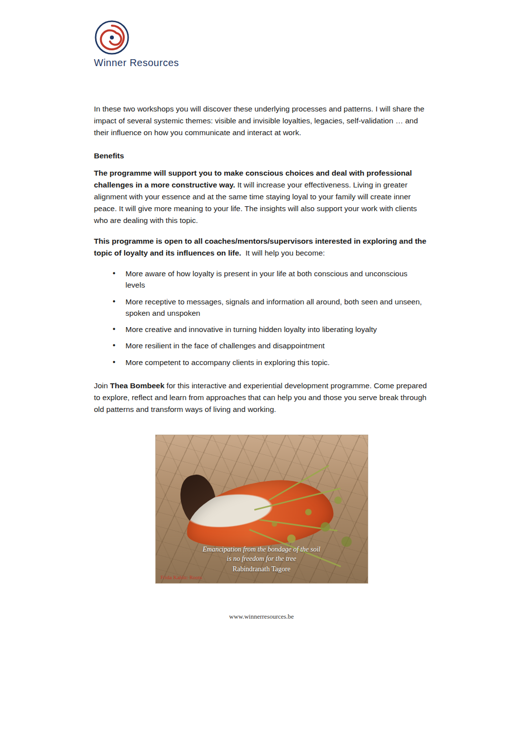Winner Resources
In these two workshops you will discover these underlying processes and patterns. I will share the impact of several systemic themes: visible and invisible loyalties, legacies, self-validation … and their influence on how you communicate and interact at work.
Benefits
The programme will support you to make conscious choices and deal with professional challenges in a more constructive way. It will increase your effectiveness. Living in greater alignment with your essence and at the same time staying loyal to your family will create inner peace. It will give more meaning to your life. The insights will also support your work with clients who are dealing with this topic.
This programme is open to all coaches/mentors/supervisors interested in exploring and the topic of loyalty and its influences on life. It will help you become:
More aware of how loyalty is present in your life at both conscious and unconscious levels
More receptive to messages, signals and information all around, both seen and unseen, spoken and unspoken
More creative and innovative in turning hidden loyalty into liberating loyalty
More resilient in the face of challenges and disappointment
More competent to accompany clients in exploring this topic.
Join Thea Bombeek for this interactive and experiential development programme. Come prepared to explore, reflect and learn from approaches that can help you and those you serve break through old patterns and transform ways of living and working.
Emancipation from the bondage of the soil
is no freedom for the tree Rabindranath Tagore
Frida Kahlo: Roots
www.winnerresources.be